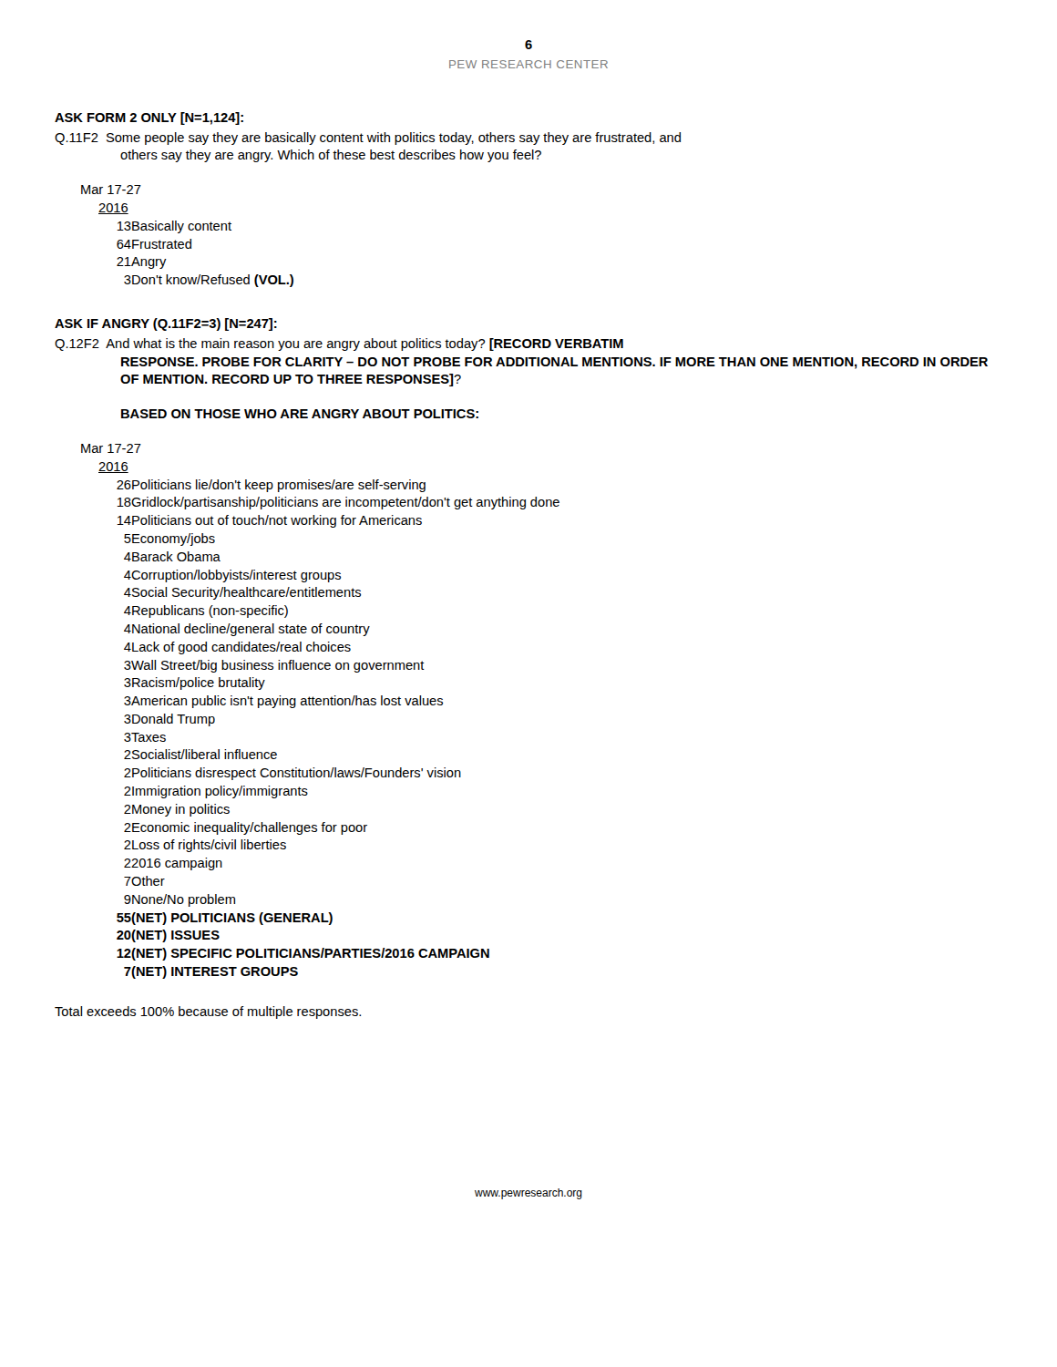6
PEW RESEARCH CENTER
ASK FORM 2 ONLY [N=1,124]:
Q.11F2 Some people say they are basically content with politics today, others say they are frustrated, and
others say they are angry. Which of these best describes how you feel?
Mar 17-27
2016
| 13 | Basically content |
| 64 | Frustrated |
| 21 | Angry |
| 3 | Don't know/Refused (VOL.) |
ASK IF ANGRY (Q.11F2=3) [N=247]:
Q.12F2 And what is the main reason you are angry about politics today? [RECORD VERBATIM
RESPONSE. PROBE FOR CLARITY – DO NOT PROBE FOR ADDITIONAL MENTIONS. IF MORE THAN ONE MENTION, RECORD IN ORDER OF MENTION. RECORD UP TO THREE RESPONSES]?
BASED ON THOSE WHO ARE ANGRY ABOUT POLITICS:
Mar 17-27
2016
| 26 | Politicians lie/don't keep promises/are self-serving |
| 18 | Gridlock/partisanship/politicians are incompetent/don't get anything done |
| 14 | Politicians out of touch/not working for Americans |
| 5 | Economy/jobs |
| 4 | Barack Obama |
| 4 | Corruption/lobbyists/interest groups |
| 4 | Social Security/healthcare/entitlements |
| 4 | Republicans (non-specific) |
| 4 | National decline/general state of country |
| 4 | Lack of good candidates/real choices |
| 3 | Wall Street/big business influence on government |
| 3 | Racism/police brutality |
| 3 | American public isn't paying attention/has lost values |
| 3 | Donald Trump |
| 3 | Taxes |
| 2 | Socialist/liberal influence |
| 2 | Politicians disrespect Constitution/laws/Founders' vision |
| 2 | Immigration policy/immigrants |
| 2 | Money in politics |
| 2 | Economic inequality/challenges for poor |
| 2 | Loss of rights/civil liberties |
| 2 | 2016 campaign |
| 7 | Other |
| 9 | None/No problem |
| 55 | (NET) POLITICIANS (GENERAL) |
| 20 | (NET) ISSUES |
| 12 | (NET) SPECIFIC POLITICIANS/PARTIES/2016 CAMPAIGN |
| 7 | (NET) INTEREST GROUPS |
Total exceeds 100% because of multiple responses.
www.pewresearch.org